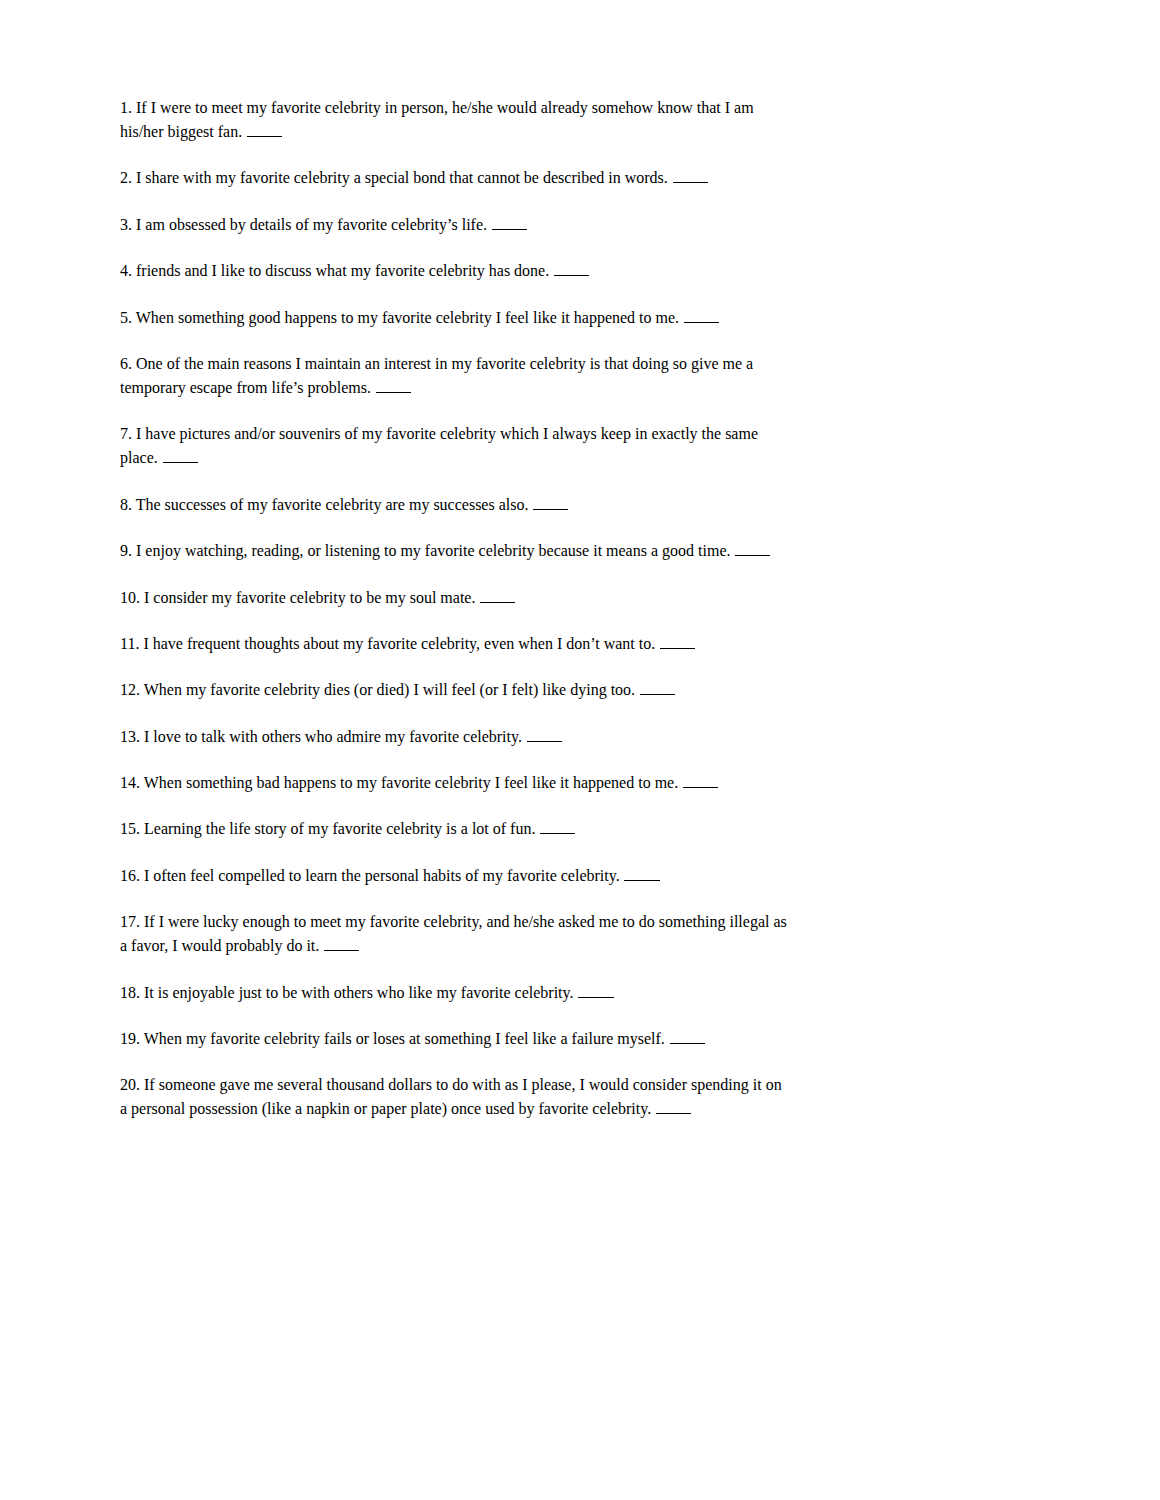If I were to meet my favorite celebrity in person, he/she would already somehow know that I am his/her biggest fan.
I share with my favorite celebrity a special bond that cannot be described in words.
I am obsessed by details of my favorite celebrity’s life.
friends and I like to discuss what my favorite celebrity has done.
When something good happens to my favorite celebrity I feel like it happened to me.
One of the main reasons I maintain an interest in my favorite celebrity is that doing so give me a temporary escape from life’s problems.
I have pictures and/or souvenirs of my favorite celebrity which I always keep in exactly the same place.
The successes of my favorite celebrity are my successes also.
I enjoy watching, reading, or listening to my favorite celebrity because it means a good time.
I consider my favorite celebrity to be my soul mate.
I have frequent thoughts about my favorite celebrity, even when I don’t want to.
When my favorite celebrity dies (or died) I will feel (or I felt) like dying too.
I love to talk with others who admire my favorite celebrity.
When something bad happens to my favorite celebrity I feel like it happened to me.
Learning the life story of my favorite celebrity is a lot of fun.
I often feel compelled to learn the personal habits of my favorite celebrity.
If I were lucky enough to meet my favorite celebrity, and he/she asked me to do something illegal as a favor, I would probably do it.
It is enjoyable just to be with others who like my favorite celebrity.
When my favorite celebrity fails or loses at something I feel like a failure myself.
If someone gave me several thousand dollars to do with as I please, I would consider spending it on a personal possession (like a napkin or paper plate) once used by favorite celebrity.